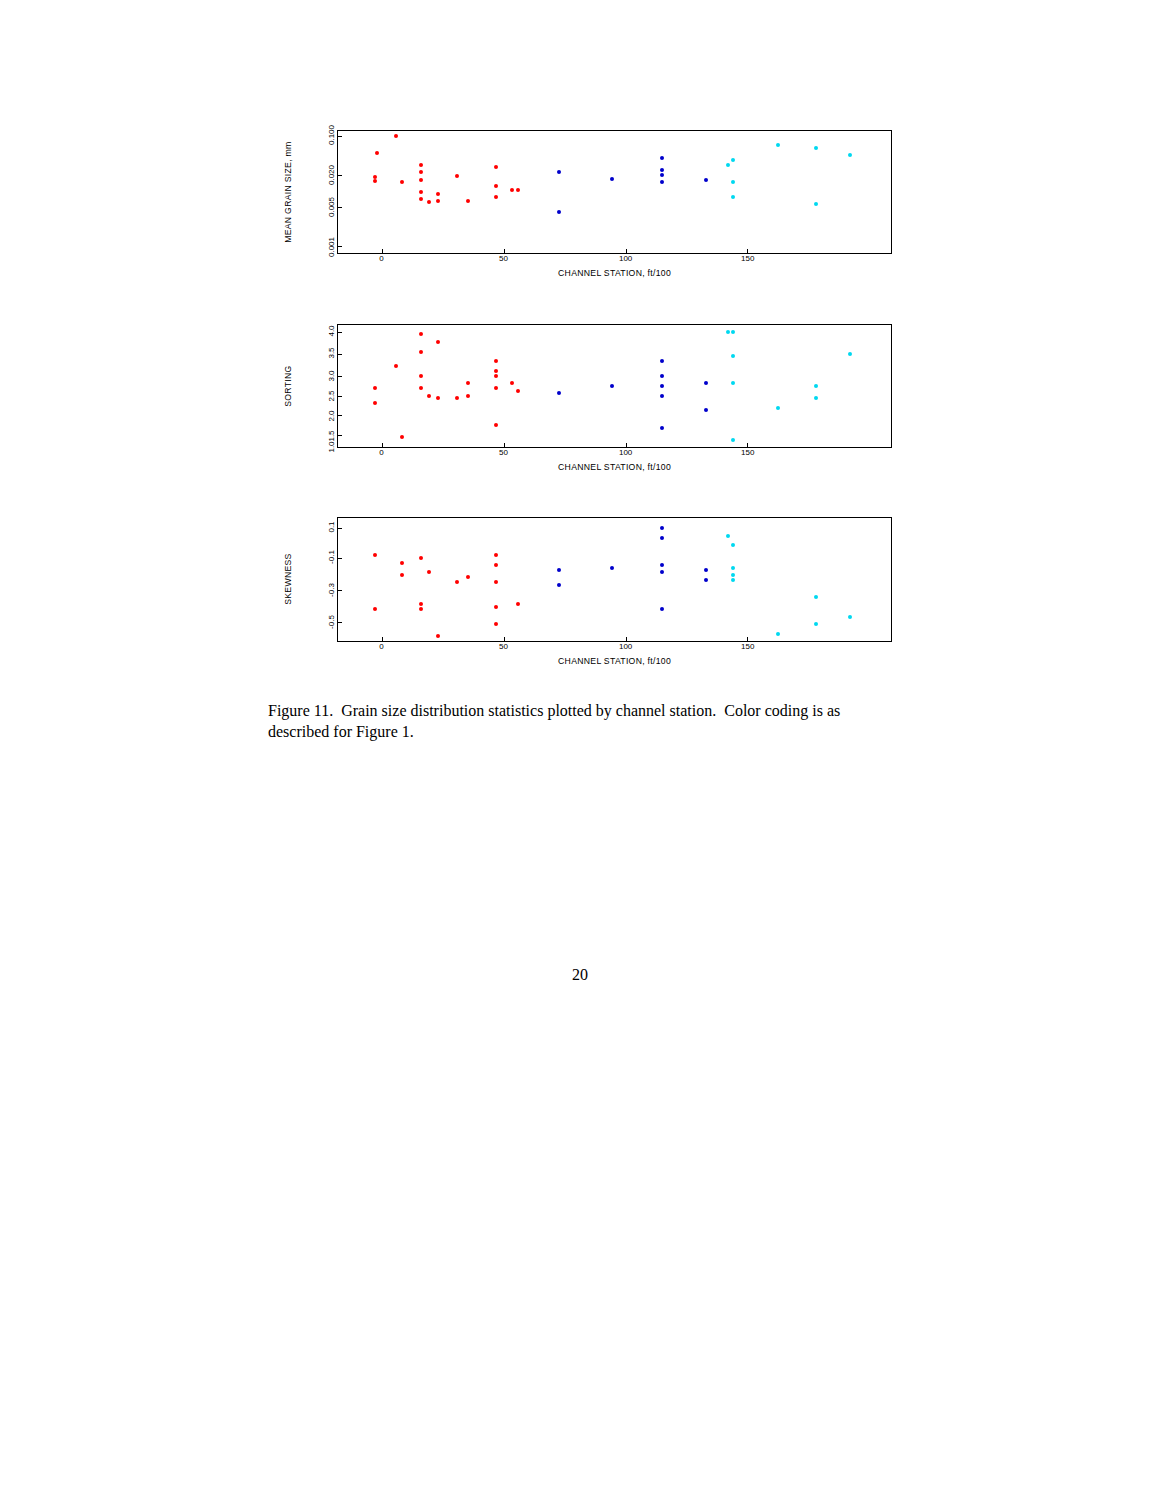MEAN GRAIN SIZE, mm
0.100 0.020 0.005 0.001
0 50 100 150 CHANNEL STATION, ft/100
SORTING
4.0 3.5 3.0 2.5 2.0 1.5 1.0
0 50 100 150 CHANNEL STATION, ft/100
SKEWNESS
0.1 -0.1 -0.3 -0.5
0 50 100 150 CHANNEL STATION, ft/100
Figure 11. Grain size distribution statistics plotted by channel station. Color coding is as described for Figure 1.
20